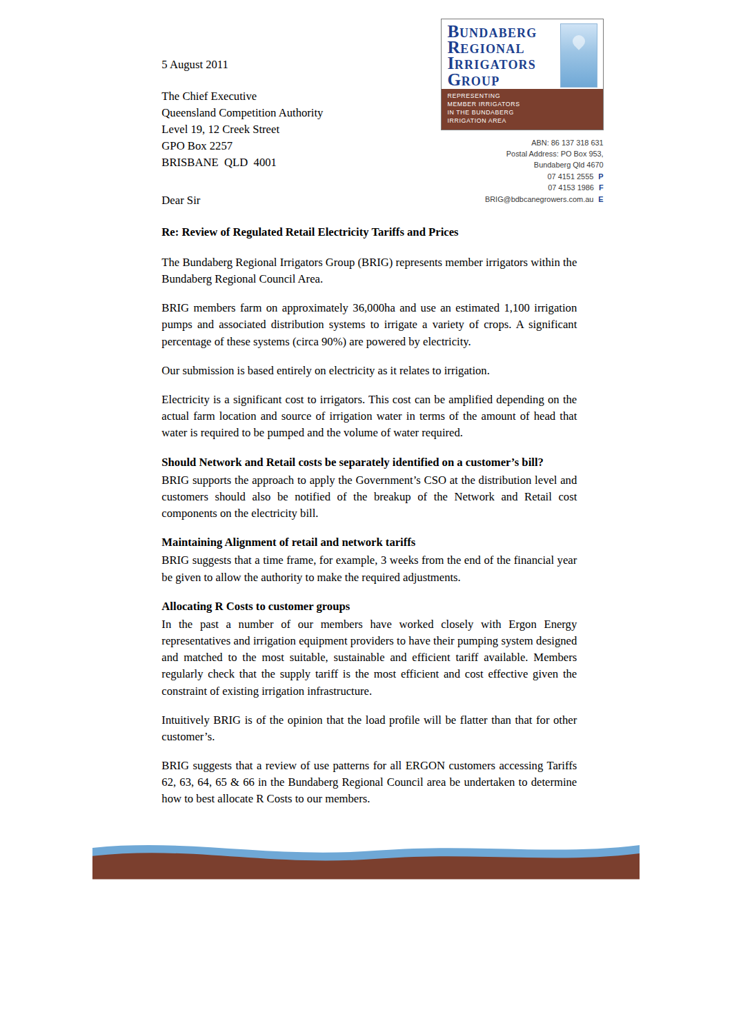BUNDABERG
REGIONAL
IRRIGATORS
GROUP
Representing
member irrigators
in the Bundaberg
Irrigation Area
ABN: 86 137 318 631
Postal Address: PO Box 953,
Bundaberg Qld 4670
07 4151 2555 P
07 4153 1986 F
BRIG@bdbcanegrowers.com.au E
5 August 2011
The Chief Executive
Queensland Competition Authority
Level 19, 12 Creek Street
GPO Box 2257
BRISBANE QLD 4001
Dear Sir
Re: Review of Regulated Retail Electricity Tariffs and Prices
The Bundaberg Regional Irrigators Group (BRIG) represents member irrigators within the Bundaberg Regional Council Area.
BRIG members farm on approximately 36,000ha and use an estimated 1,100 irrigation pumps and associated distribution systems to irrigate a variety of crops. A significant percentage of these systems (circa 90%) are powered by electricity.
Our submission is based entirely on electricity as it relates to irrigation.
Electricity is a significant cost to irrigators. This cost can be amplified depending on the actual farm location and source of irrigation water in terms of the amount of head that water is required to be pumped and the volume of water required.
Should Network and Retail costs be separately identified on a customer’s bill?
BRIG supports the approach to apply the Government’s CSO at the distribution level and customers should also be notified of the breakup of the Network and Retail cost components on the electricity bill.
Maintaining Alignment of retail and network tariffs
BRIG suggests that a time frame, for example, 3 weeks from the end of the financial year be given to allow the authority to make the required adjustments.
Allocating R Costs to customer groups
In the past a number of our members have worked closely with Ergon Energy representatives and irrigation equipment providers to have their pumping system designed and matched to the most suitable, sustainable and efficient tariff available. Members regularly check that the supply tariff is the most efficient and cost effective given the constraint of existing irrigation infrastructure.
Intuitively BRIG is of the opinion that the load profile will be flatter than that for other customer’s.
BRIG suggests that a review of use patterns for all ERGON customers accessing Tariffs 62, 63, 64, 65 & 66 in the Bundaberg Regional Council area be undertaken to determine how to best allocate R Costs to our members.